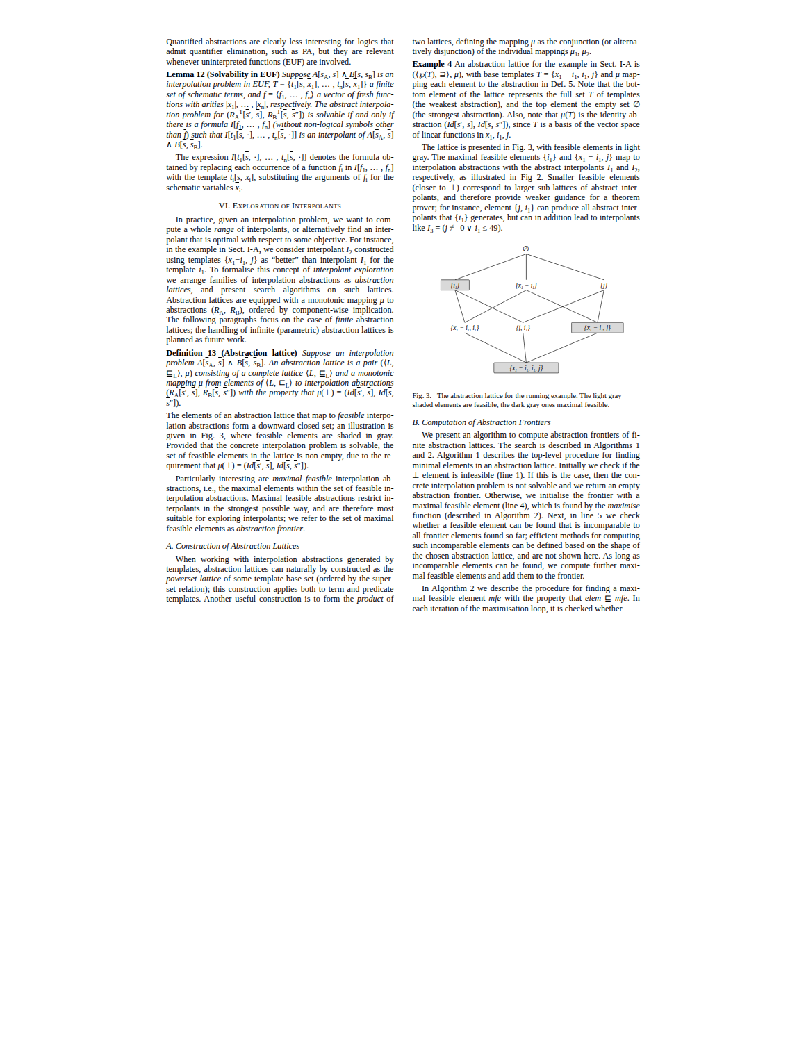Quantified abstractions are clearly less interesting for logics that admit quantifier elimination, such as PA, but they are relevant whenever uninterpreted functions (EUF) are involved.
Lemma 12 (Solvability in EUF) Suppose A[sA, s] ∧ B[s, sB] is an interpolation problem in EUF, T = {t1[s, x1], … , tn[s, x1]} a finite set of schematic terms, and f = ⟨f1, … , fn⟩ a vector of fresh functions with arities |x1|, … , |xn|, respectively. The abstract interpolation problem for (RAT[s′, s], RBT[s, s″]) is solvable if and only if there is a formula I[f1, … , fn] (without non-logical symbols other than f) such that I[t1[s, ·], … , tn[s, ·]] is an interpolant of A[sA, s] ∧ B[s, sB].
The expression I[t1[s, ·], … , tn[s, ·]] denotes the formula obtained by replacing each occurrence of a function fi in I[f1, … , fn] with the template ti[s, xi], substituting the arguments of fi for the schematic variables xi.
VI. Exploration of Interpolants
In practice, given an interpolation problem, we want to compute a whole range of interpolants, or alternatively find an interpolant that is optimal with respect to some objective. For instance, in the example in Sect. I-A, we consider interpolant I2 constructed using templates {x1−i1, j} as “better” than interpolant I1 for the template i1. To formalise this concept of interpolant exploration we arrange families of interpolation abstractions as abstraction lattices, and present search algorithms on such lattices. Abstraction lattices are equipped with a monotonic mapping μ to abstractions (RA, RB), ordered by component-wise implication. The following paragraphs focus on the case of finite abstraction lattices; the handling of infinite (parametric) abstraction lattices is planned as future work.
Definition 13 (Abstraction lattice) Suppose an interpolation problem A[sA, s] ∧ B[s, sB]. An abstraction lattice is a pair (⟨L, ⊑L⟩, μ) consisting of a complete lattice ⟨L, ⊑L⟩ and a monotonic mapping μ from elements of ⟨L, ⊑L⟩ to interpolation abstractions (RA[s′, s], RB[s, s″]) with the property that μ(⊥) = (Id[s′, s], Id[s, s″]).
The elements of an abstraction lattice that map to feasible interpolation abstractions form a downward closed set; an illustration is given in Fig. 3, where feasible elements are shaded in gray. Provided that the concrete interpolation problem is solvable, the set of feasible elements in the lattice is non-empty, due to the requirement that μ(⊥) = (Id[s′, s], Id[s, s″]).
Particularly interesting are maximal feasible interpolation abstractions, i.e., the maximal elements within the set of feasible interpolation abstractions. Maximal feasible abstractions restrict interpolants in the strongest possible way, and are therefore most suitable for exploring interpolants; we refer to the set of maximal feasible elements as abstraction frontier.
A. Construction of Abstraction Lattices
When working with interpolation abstractions generated by templates, abstraction lattices can naturally by constructed as the powerset lattice of some template base set (ordered by the superset relation); this construction applies both to term and predicate templates. Another useful construction is to form the product of two lattices, defining the mapping μ as the conjunction (or alternatively disjunction) of the individual mappings μ1, μ2.
Example 4 An abstraction lattice for the example in Sect. I-A is (⟨℘(T), ⊇⟩, μ), with base templates T = {x1 − i1, i1, j} and μ mapping each element to the abstraction in Def. 5. Note that the bottom element of the lattice represents the full set T of templates (the weakest abstraction), and the top element the empty set ∅ (the strongest abstraction). Also, note that μ(T) is the identity abstraction (Id[s′, s], Id[s, s″]), since T is a basis of the vector space of linear functions in x1, i1, j.
The lattice is presented in Fig. 3, with feasible elements in light gray. The maximal feasible elements {i1} and {x1 − i1, j} map to interpolation abstractions with the abstract interpolants I1 and I2, respectively, as illustrated in Fig 2. Smaller feasible elements (closer to ⊥) correspond to larger sub-lattices of abstract interpolants, and therefore provide weaker guidance for a theorem prover; for instance, element {j, i1} can produce all abstract interpolants that {i1} generates, but can in addition lead to interpolants like I3 = (j ≢ 0 ∨ i1 ≤ 49).
∅ {i1} {x1 − i1} {j} {x1 − i1, i1} {j, i1} {x1 − i1, j} {x1 − i1, i1, j}
Fig. 3. The abstraction lattice for the running example. The light gray shaded elements are feasible, the dark gray ones maximal feasible.
B. Computation of Abstraction Frontiers
We present an algorithm to compute abstraction frontiers of finite abstraction lattices. The search is described in Algorithms 1 and 2. Algorithm 1 describes the top-level procedure for finding minimal elements in an abstraction lattice. Initially we check if the ⊥ element is infeasible (line 1). If this is the case, then the concrete interpolation problem is not solvable and we return an empty abstraction frontier. Otherwise, we initialise the frontier with a maximal feasible element (line 4), which is found by the maximise function (described in Algorithm 2). Next, in line 5 we check whether a feasible element can be found that is incomparable to all frontier elements found so far; efficient methods for computing such incomparable elements can be defined based on the shape of the chosen abstraction lattice, and are not shown here. As long as incomparable elements can be found, we compute further maximal feasible elements and add them to the frontier.
In Algorithm 2 we describe the procedure for finding a maximal feasible element mfe with the property that elem ⊑ mfe. In each iteration of the maximisation loop, it is checked whether